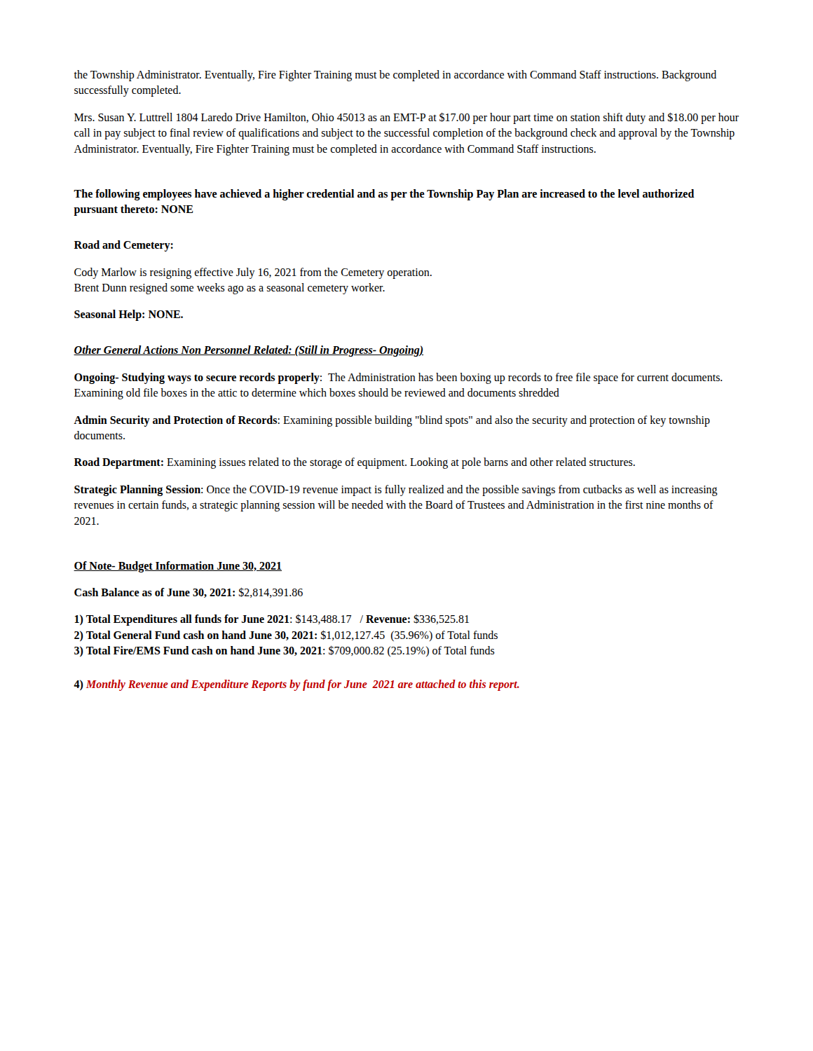the Township Administrator. Eventually, Fire Fighter Training must be completed in accordance with Command Staff instructions. Background successfully completed.
Mrs. Susan Y. Luttrell 1804 Laredo Drive Hamilton, Ohio 45013 as an EMT-P at $17.00 per hour part time on station shift duty and $18.00 per hour call in pay subject to final review of qualifications and subject to the successful completion of the background check and approval by the Township Administrator. Eventually, Fire Fighter Training must be completed in accordance with Command Staff instructions.
The following employees have achieved a higher credential and as per the Township Pay Plan are increased to the level authorized pursuant thereto: NONE
Road and Cemetery:
Cody Marlow is resigning effective July 16, 2021 from the Cemetery operation.
Brent Dunn resigned some weeks ago as a seasonal cemetery worker.
Seasonal Help: NONE.
Other General Actions Non Personnel Related: (Still in Progress- Ongoing)
Ongoing- Studying ways to secure records properly: The Administration has been boxing up records to free file space for current documents. Examining old file boxes in the attic to determine which boxes should be reviewed and documents shredded
Admin Security and Protection of Records: Examining possible building "blind spots" and also the security and protection of key township documents.
Road Department: Examining issues related to the storage of equipment. Looking at pole barns and other related structures.
Strategic Planning Session: Once the COVID-19 revenue impact is fully realized and the possible savings from cutbacks as well as increasing revenues in certain funds, a strategic planning session will be needed with the Board of Trustees and Administration in the first nine months of 2021.
Of Note- Budget Information June 30, 2021
Cash Balance as of June 30, 2021: $2,814,391.86
1) Total Expenditures all funds for June 2021: $143,488.17 / Revenue: $336,525.81
2) Total General Fund cash on hand June 30, 2021: $1,012,127.45 (35.96%) of Total funds
3) Total Fire/EMS Fund cash on hand June 30, 2021: $709,000.82 (25.19%) of Total funds
4) Monthly Revenue and Expenditure Reports by fund for June 2021 are attached to this report.